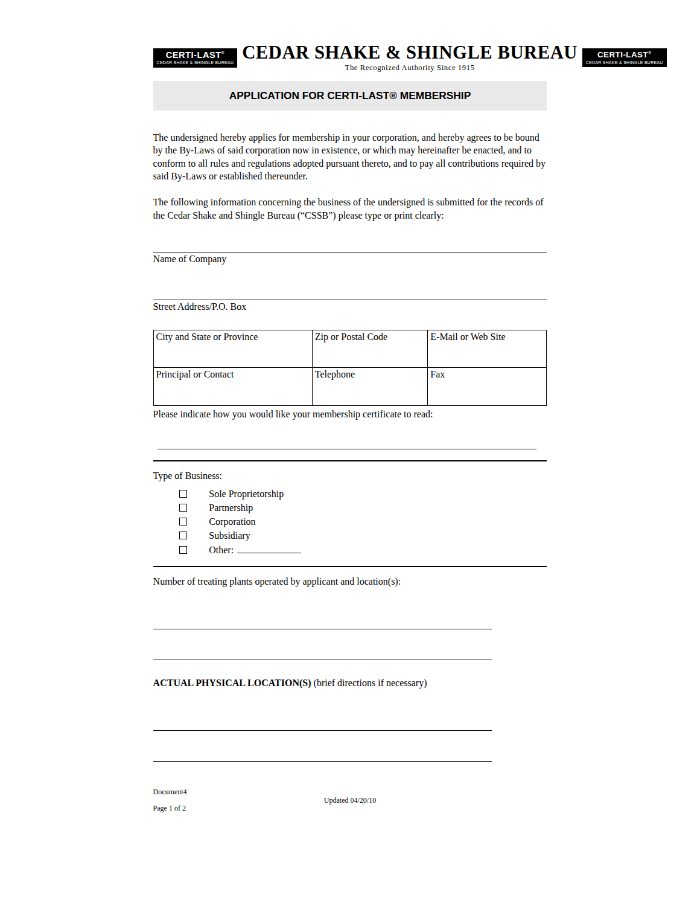CERTI-LAST® CEDAR SHAKE & SHINGLE BUREAU
CEDAR SHAKE & SHINGLE BUREAU
The Recognized Authority Since 1915
CERTI-LAST® CEDAR SHAKE & SHINGLE BUREAU
APPLICATION FOR CERTI-LAST® MEMBERSHIP
The undersigned hereby applies for membership in your corporation, and hereby agrees to be bound by the By-Laws of said corporation now in existence, or which may hereinafter be enacted, and to conform to all rules and regulations adopted pursuant thereto, and to pay all contributions required by said By-Laws or established thereunder.
The following information concerning the business of the undersigned is submitted for the records of the Cedar Shake and Shingle Bureau (“CSSB”) please type or print clearly:
Name of Company
Street Address/P.O. Box
| City and State or Province | Zip or Postal Code | E-Mail or Web Site |
| Principal or Contact | Telephone | Fax |
Please indicate how you would like your membership certificate to read:
Type of Business:
Sole Proprietorship
Partnership
Corporation
Subsidiary
Other:
Number of treating plants operated by applicant and location(s):
ACTUAL PHYSICAL LOCATION(S) (brief directions if necessary)
Document4
Updated 04/20/10
Page 1 of 2